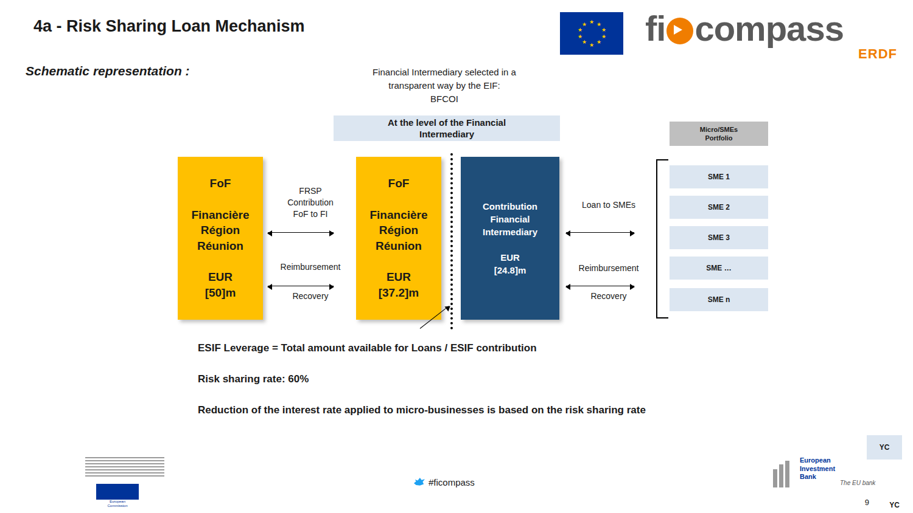4a - Risk Sharing Loan Mechanism
★ ★ ★ ★ ★ ★ ★ ★ ★ ★
fi compass
ERDF
Schematic representation :
Financial Intermediary selected in a
transparent way by the EIF:
BFCOI
At the level of the Financial
Intermediary
Micro/SMEs
Portfolio
FoF
Financière
Région
Réunion
EUR
[50]m
FoF
Financière
Région
Réunion
EUR
[37.2]m
Contribution
Financial
Intermediary
EUR
[24.8]m
SME 1
SME 2
SME 3
SME …
SME n
FRSP
Contribution
FoF to FI
Reimbursement
Recovery
Loan to SMEs
Reimbursement
Recovery
ESIF Leverage = Total amount available for Loans / ESIF contribution
Risk sharing rate: 60%
Reduction of the interest rate applied to micro-businesses is based on the risk sharing rate
European
Commission
#ficompass
European
Investment
Bank
The EU bank
YC
9
YC